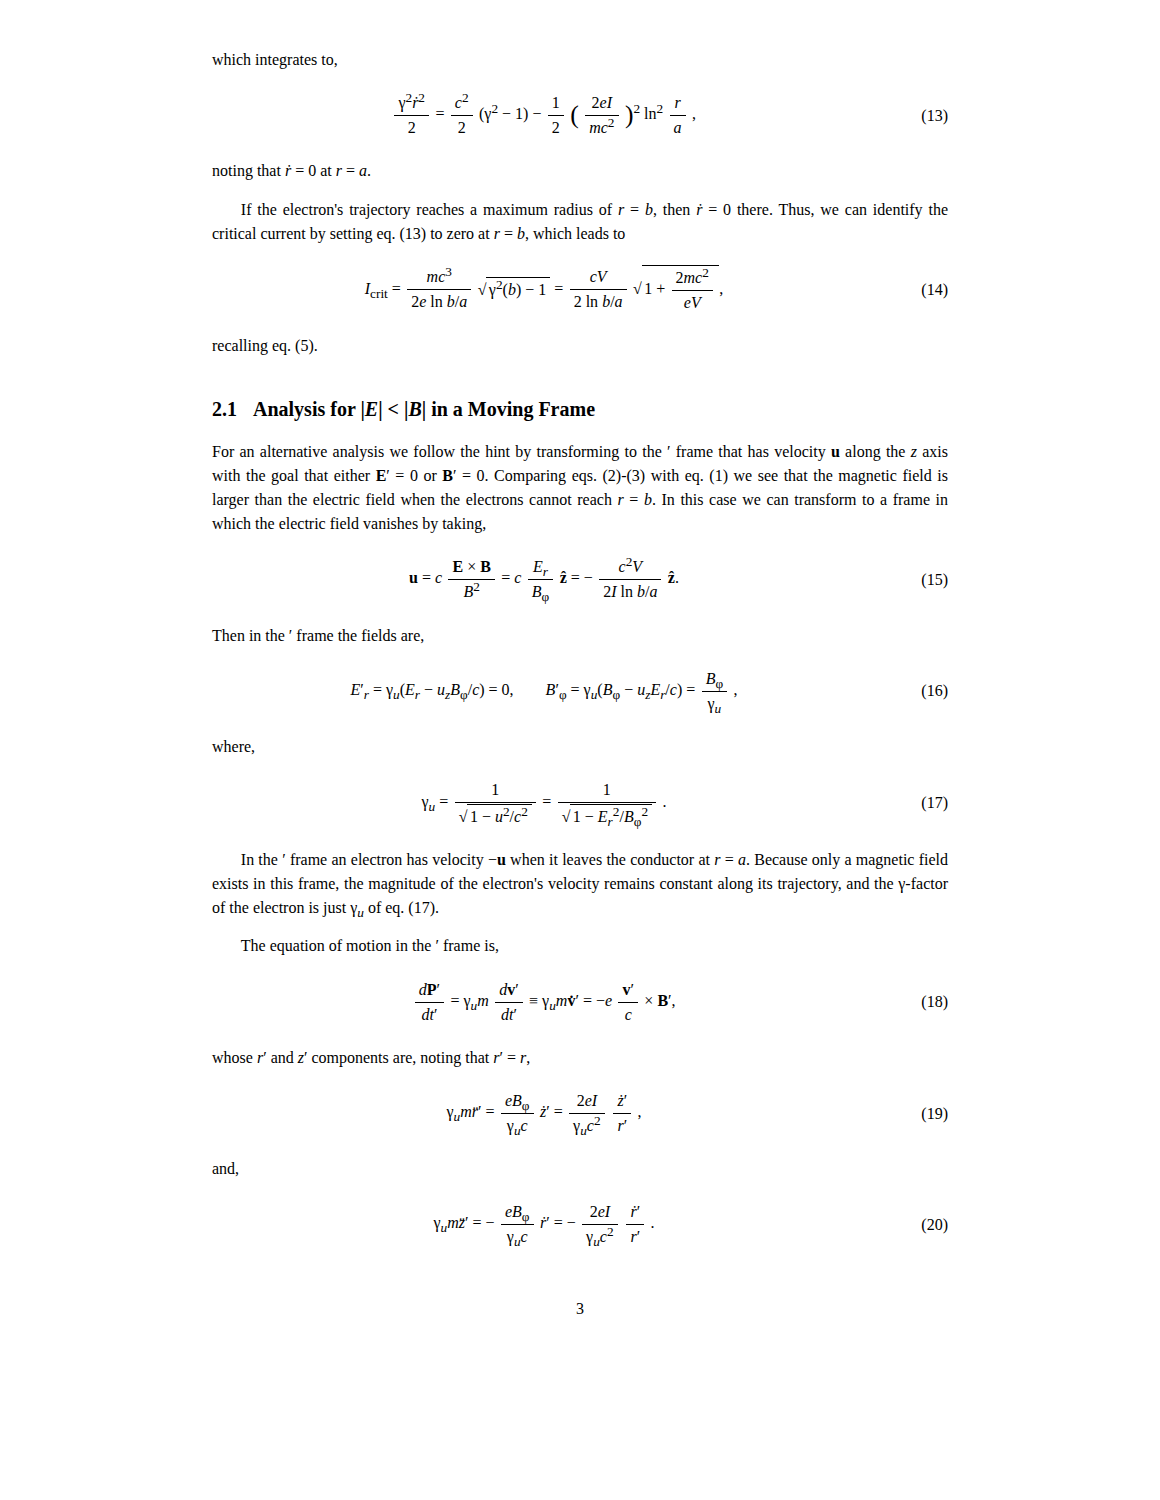which integrates to,
γ2ṙ22 = c22 (γ2 − 1) − 12 ( 2eI mc2 )2 ln2 ra ,
(13)
noting that ṙ = 0 at r = a.
If the electron's trajectory reaches a maximum radius of r = b, then ṙ = 0 there. Thus, we can identify the critical current by setting eq. (13) to zero at r = b, which leads to
Icrit = mc32e ln b/a √γ2(b) − 1 = cV 2 ln b/a √1 + 2mc2 eV,
(14)
recalling eq. (5).
2.1 Analysis for |E| < |B| in a Moving Frame
For an alternative analysis we follow the hint by transforming to the ′ frame that has velocity u along the z axis with the goal that either E′ = 0 or B′ = 0. Comparing eqs. (2)-(3) with eq. (1) we see that the magnetic field is larger than the electric field when the electrons cannot reach r = b. In this case we can transform to a frame in which the electric field vanishes by taking,
u = c E × B B2 = c Er Bφ ẑ = − c2V 2I ln b/a ẑ.
(15)
Then in the ′ frame the fields are,
E′r = γu(Er − uzBφ/c) = 0, B′φ = γu(Bφ − uzEr/c) = Bφ γu ,
(16)
where,
γu = 1√1 − u2/c2 = 1√1 − Er2/Bφ2 .
(17)
In the ′ frame an electron has velocity −u when it leaves the conductor at r = a. Because only a magnetic field exists in this frame, the magnitude of the electron's velocity remains constant along its trajectory, and the γ-factor of the electron is just γu of eq. (17).
The equation of motion in the ′ frame is,
dP′dt′ = γum dv′dt′ ≡ γumv̇′ = −e v′c × B′,
(18)
whose r′ and z′ components are, noting that r′ = r,
γumr̈′ = eBφ γuc ż′ = 2eI γuc2 ż′r′ ,
(19)
and,
γumz̈′ = − eBφ γuc ṙ′ = − 2eI γuc2 ṙ′r′ .
(20)
3